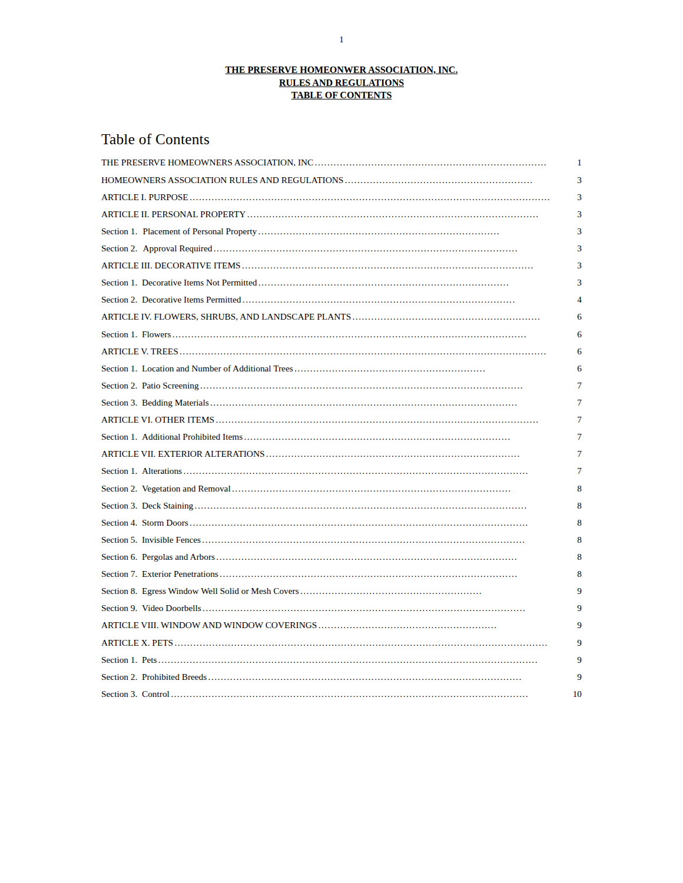1
THE PRESERVE HOMEONWER ASSOCIATION, INC.
RULES AND REGULATIONS
TABLE OF CONTENTS
Table of Contents
THE PRESERVE HOMEOWNERS ASSOCIATION, INC .......................................................................... 1
HOMEOWNERS ASSOCIATION RULES AND REGULATIONS ............................................................ 3
ARTICLE I. PURPOSE ................................................................................................................... 3
ARTICLE II. PERSONAL PROPERTY ............................................................................................. 3
Section 1. Placement of Personal Property ............................................................................. 3
Section 2. Approval Required ................................................................................................. 3
ARTICLE III. DECORATIVE ITEMS ............................................................................................. 3
Section 1. Decorative Items Not Permitted ................................................................................ 3
Section 2. Decorative Items Permitted ....................................................................................... 4
ARTICLE IV. FLOWERS, SHRUBS, AND LANDSCAPE PLANTS ............................................................ 6
Section 1. Flowers ................................................................................................................. 6
ARTICLE V. TREES ..................................................................................................................... 6
Section 1. Location and Number of Additional Trees ............................................................. 6
Section 2. Patio Screening ....................................................................................................... 7
Section 3. Bedding Materials .................................................................................................. 7
ARTICLE VI. OTHER ITEMS ....................................................................................................... 7
Section 1. Additional Prohibited Items ..................................................................................... 7
ARTICLE VII. EXTERIOR ALTERATIONS ................................................................................. 7
Section 1. Alterations .............................................................................................................. 7
Section 2. Vegetation and Removal ......................................................................................... 8
Section 3. Deck Staining .......................................................................................................... 8
Section 4. Storm Doors ............................................................................................................ 8
Section 5. Invisible Fences ....................................................................................................... 8
Section 6. Pergolas and Arbors ................................................................................................ 8
Section 7. Exterior Penetrations ............................................................................................... 8
Section 8. Egress Window Well Solid or Mesh Covers .......................................................... 9
Section 9. Video Doorbells ....................................................................................................... 9
ARTICLE VIII. WINDOW AND WINDOW COVERINGS ......................................................... 9
ARTICLE X. PETS ....................................................................................................................... 9
Section 1. Pets ......................................................................................................................... 9
Section 2. Prohibited Breeds .................................................................................................... 9
Section 3. Control .................................................................................................................. 10